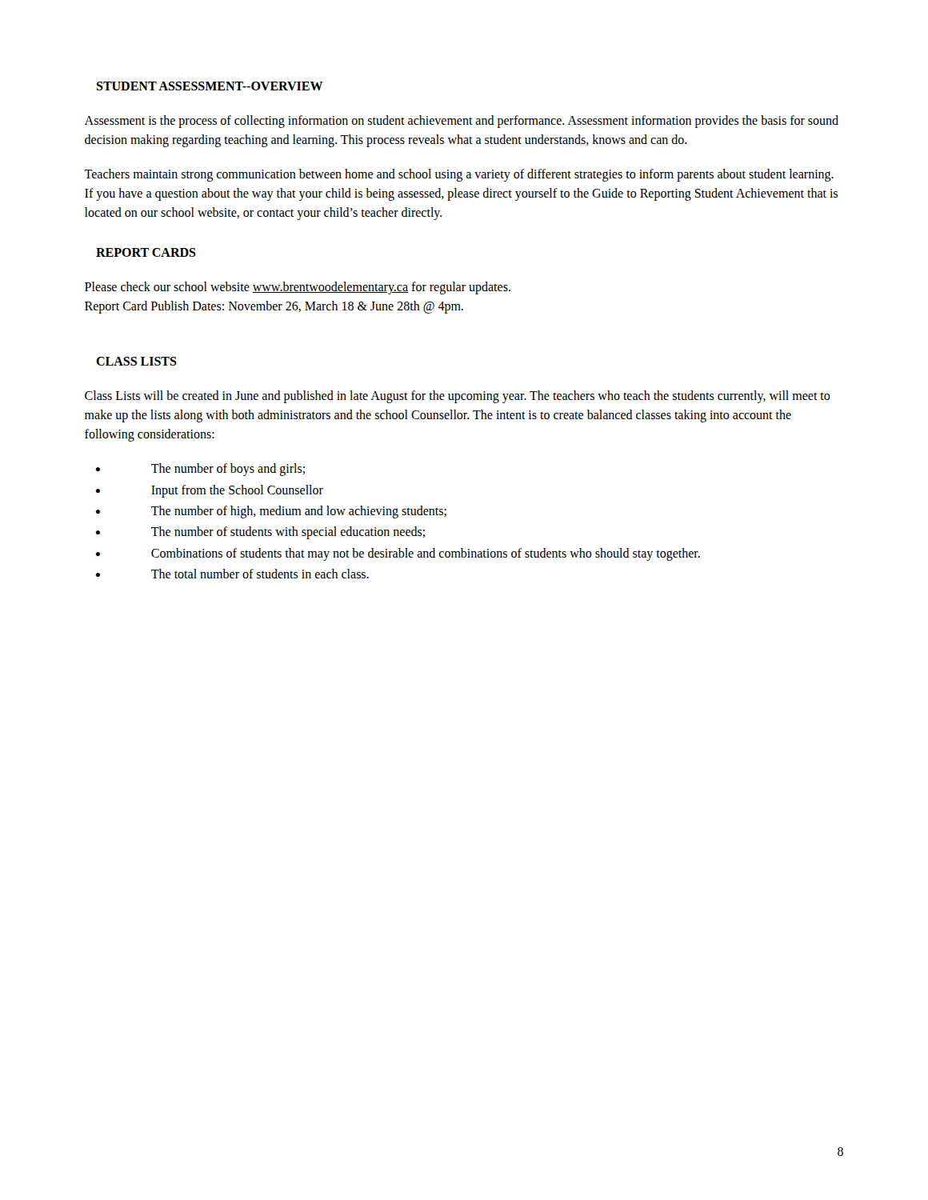STUDENT ASSESSMENT--OVERVIEW
Assessment is the process of collecting information on student achievement and performance. Assessment information provides the basis for sound decision making regarding teaching and learning. This process reveals what a student understands, knows and can do.
Teachers maintain strong communication between home and school using a variety of different strategies to inform parents about student learning. If you have a question about the way that your child is being assessed, please direct yourself to the Guide to Reporting Student Achievement that is located on our school website, or contact your child’s teacher directly.
REPORT CARDS
Please check our school website www.brentwoodelementary.ca for regular updates.
Report Card Publish Dates: November 26, March 18 & June 28th @ 4pm.
CLASS LISTS
Class Lists will be created in June and published in late August for the upcoming year. The teachers who teach the students currently, will meet to make up the lists along with both administrators and the school Counsellor. The intent is to create balanced classes taking into account the following considerations:
The number of boys and girls;
Input from the School Counsellor
The number of high, medium and low achieving students;
The number of students with special education needs;
Combinations of students that may not be desirable and combinations of students who should stay together.
The total number of students in each class.
8